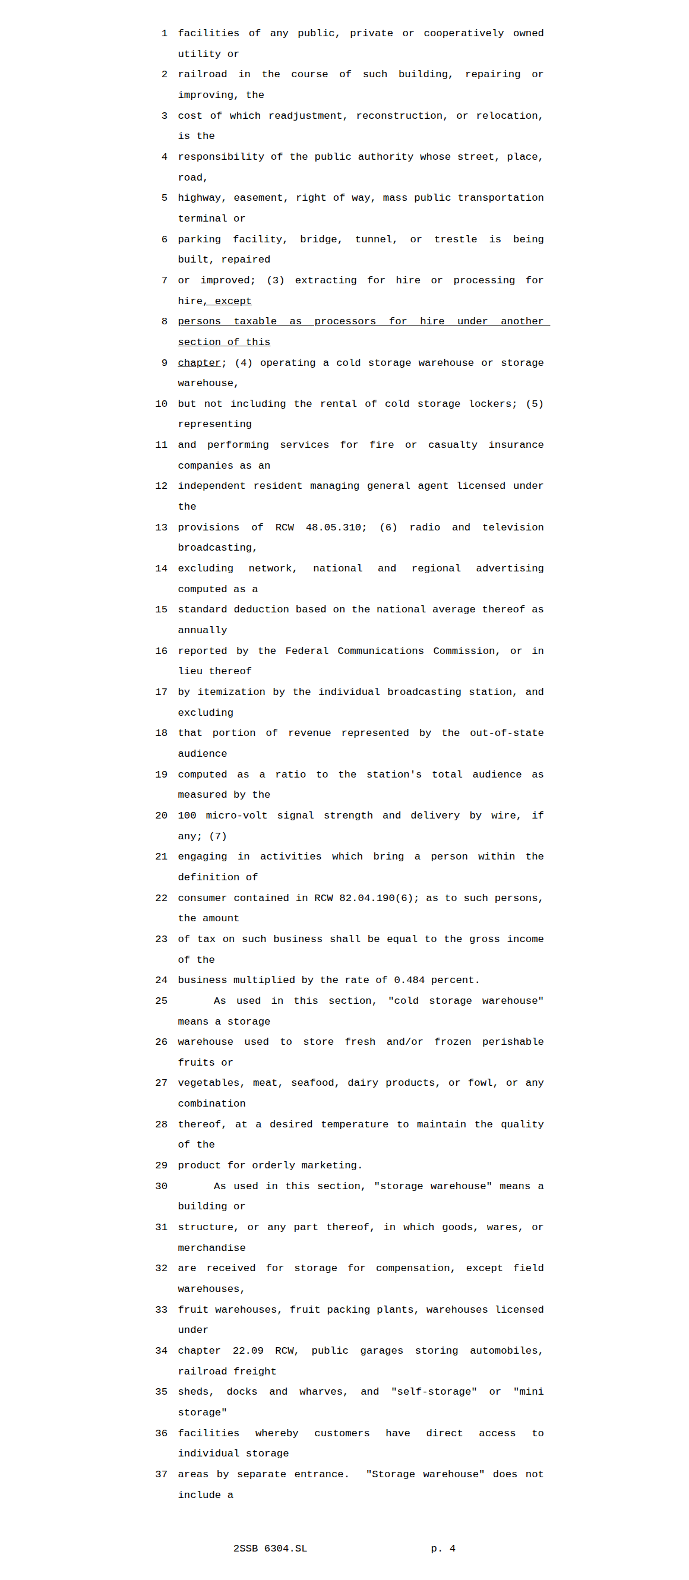facilities of any public, private or cooperatively owned utility or
railroad in the course of such building, repairing or improving, the
cost of which readjustment, reconstruction, or relocation, is the
responsibility of the public authority whose street, place, road,
highway, easement, right of way, mass public transportation terminal or
parking facility, bridge, tunnel, or trestle is being built, repaired
or improved; (3) extracting for hire or processing for hire, except
persons taxable as processors for hire under another section of this
chapter; (4) operating a cold storage warehouse or storage warehouse,
but not including the rental of cold storage lockers; (5) representing
and performing services for fire or casualty insurance companies as an
independent resident managing general agent licensed under the
provisions of RCW 48.05.310; (6) radio and television broadcasting,
excluding network, national and regional advertising computed as a
standard deduction based on the national average thereof as annually
reported by the Federal Communications Commission, or in lieu thereof
by itemization by the individual broadcasting station, and excluding
that portion of revenue represented by the out-of-state audience
computed as a ratio to the station's total audience as measured by the
100 micro-volt signal strength and delivery by wire, if any; (7)
engaging in activities which bring a person within the definition of
consumer contained in RCW 82.04.190(6); as to such persons, the amount
of tax on such business shall be equal to the gross income of the
business multiplied by the rate of 0.484 percent.
As used in this section, "cold storage warehouse" means a storage
warehouse used to store fresh and/or frozen perishable fruits or
vegetables, meat, seafood, dairy products, or fowl, or any combination
thereof, at a desired temperature to maintain the quality of the
product for orderly marketing.
As used in this section, "storage warehouse" means a building or
structure, or any part thereof, in which goods, wares, or merchandise
are received for storage for compensation, except field warehouses,
fruit warehouses, fruit packing plants, warehouses licensed under
chapter 22.09 RCW, public garages storing automobiles, railroad freight
sheds, docks and wharves, and "self-storage" or "mini storage"
facilities whereby customers have direct access to individual storage
areas by separate entrance. "Storage warehouse" does not include a
2SSB 6304.SL p. 4